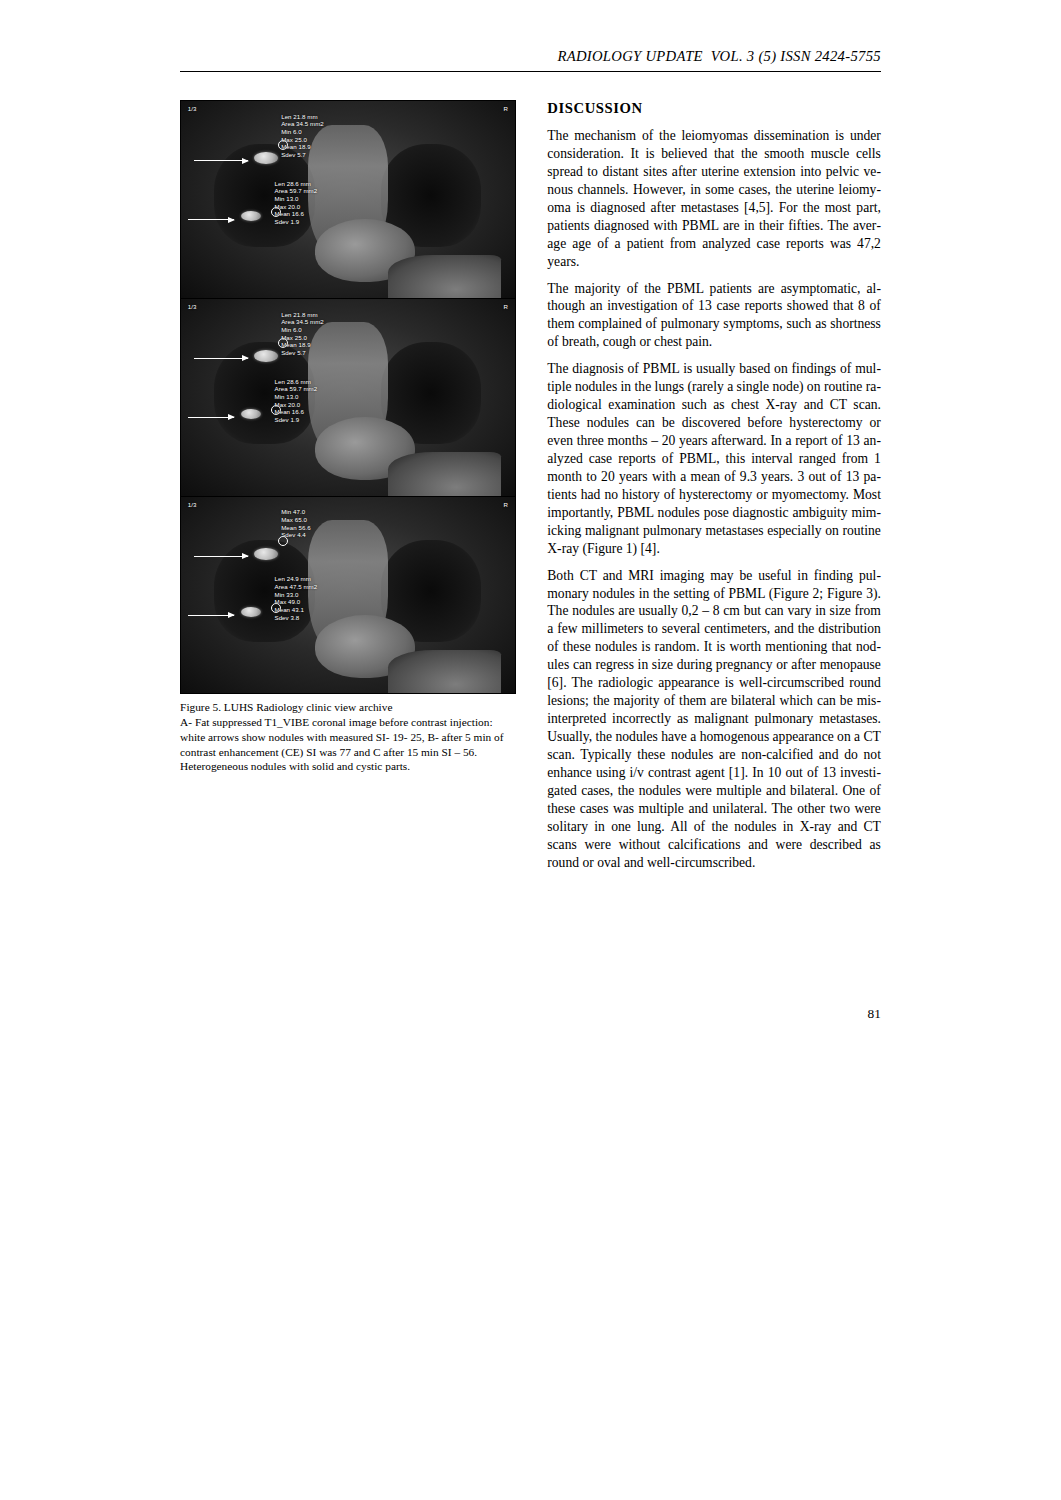RADIOLOGY UPDATE VOL. 3 (5) ISSN 2424-5755
1/3
R
Len 21.8 mm
Area 34.5 mm2
Min 6.0
Max 25.0
Mean 18.9
Sdev 5.7
Len 28.6 mm
Area 59.7 mm2
Min 13.0
Max 20.0
Mean 16.6
Sdev 1.9
1/3
R
Len 21.8 mm
Area 34.5 mm2
Min 6.0
Max 25.0
Mean 18.9
Sdev 5.7
Len 28.6 mm
Area 59.7 mm2
Min 13.0
Max 20.0
Mean 16.6
Sdev 1.9
1/3
R
Min 47.0
Max 65.0
Mean 56.6
Sdev 4.4
Len 24.9 mm
Area 47.5 mm2
Min 33.0
Max 49.0
Mean 43.1
Sdev 3.8
Figure 5. LUHS Radiology clinic view archive
A- Fat suppressed T1_VIBE coronal image before contrast injection: white arrows show nodules with measured SI- 19- 25, B- after 5 min of contrast enhancement (CE) SI was 77 and C after 15 min SI – 56. Heterogeneous nodules with solid and cystic parts.
DISCUSSION
The mechanism of the leiomyomas dissemination is under consideration. It is believed that the smooth muscle cells spread to distant sites after uterine extension into pelvic venous channels. However, in some cases, the uterine leiomyoma is diagnosed after metastases [4,5]. For the most part, patients diagnosed with PBML are in their fifties. The average age of a patient from analyzed case reports was 47,2 years.
The majority of the PBML patients are asymptomatic, although an investigation of 13 case reports showed that 8 of them complained of pulmonary symptoms, such as shortness of breath, cough or chest pain.
The diagnosis of PBML is usually based on findings of multiple nodules in the lungs (rarely a single node) on routine radiological examination such as chest X-ray and CT scan. These nodules can be discovered before hysterectomy or even three months – 20 years afterward. In a report of 13 analyzed case reports of PBML, this interval ranged from 1 month to 20 years with a mean of 9.3 years. 3 out of 13 patients had no history of hysterectomy or myomectomy. Most importantly, PBML nodules pose diagnostic ambiguity mimicking malignant pulmonary metastases especially on routine X-ray (Figure 1) [4].
Both CT and MRI imaging may be useful in finding pulmonary nodules in the setting of PBML (Figure 2; Figure 3). The nodules are usually 0,2 – 8 cm but can vary in size from a few millimeters to several centimeters, and the distribution of these nodules is random. It is worth mentioning that nodules can regress in size during pregnancy or after menopause [6]. The radiologic appearance is well-circumscribed round lesions; the majority of them are bilateral which can be misinterpreted incorrectly as malignant pulmonary metastases. Usually, the nodules have a homogenous appearance on a CT scan. Typically these nodules are non-calcified and do not enhance using i/v contrast agent [1]. In 10 out of 13 investigated cases, the nodules were multiple and bilateral. One of these cases was multiple and unilateral. The other two were solitary in one lung. All of the nodules in X-ray and CT scans were without calcifications and were described as round or oval and well-circumscribed.
81